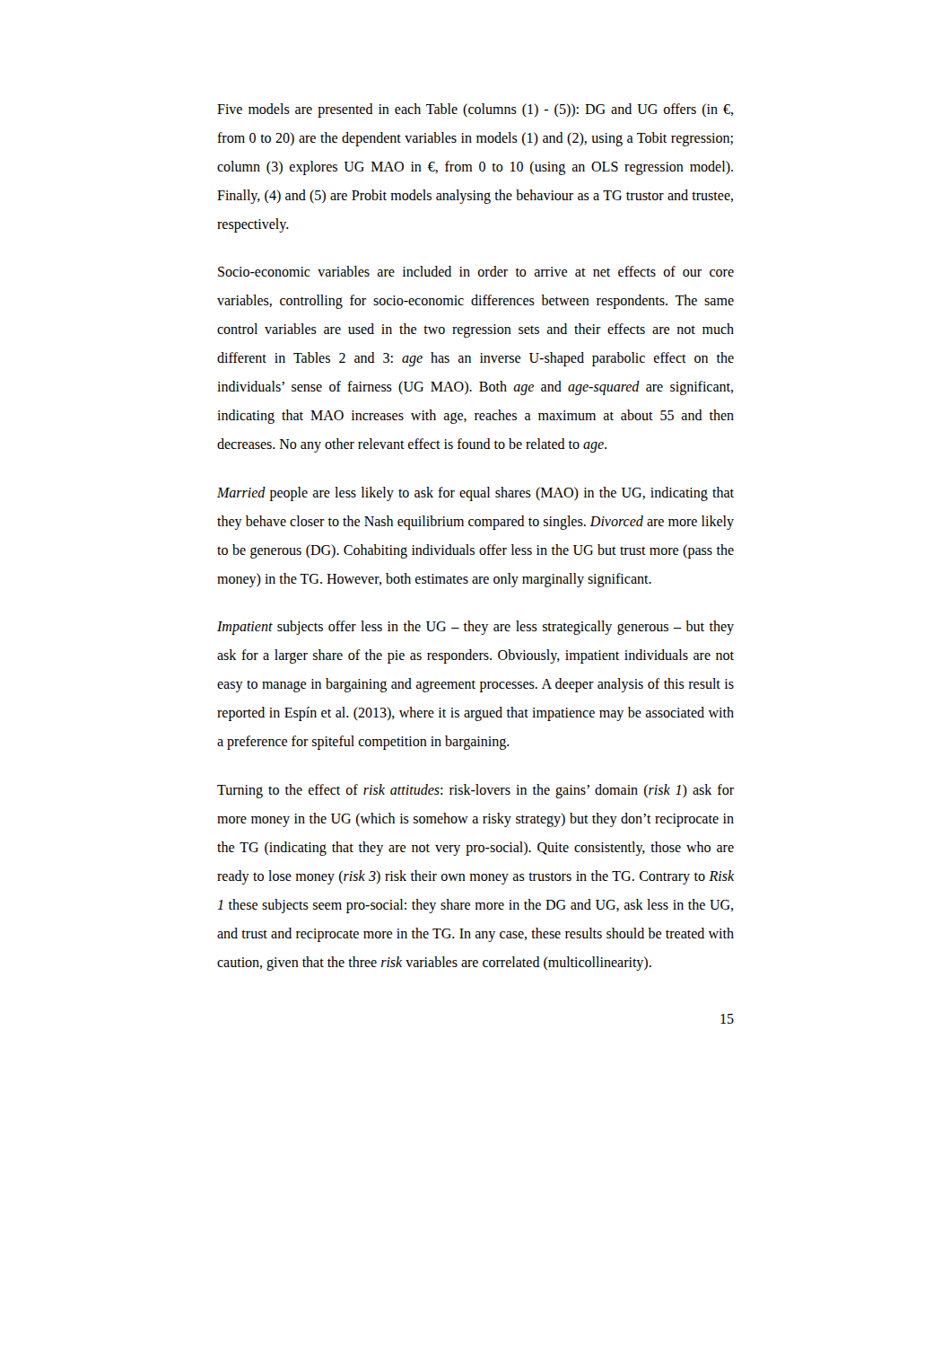Five models are presented in each Table (columns (1) - (5)): DG and UG offers (in €, from 0 to 20) are the dependent variables in models (1) and (2), using a Tobit regression; column (3) explores UG MAO in €, from 0 to 10 (using an OLS regression model). Finally, (4) and (5) are Probit models analysing the behaviour as a TG trustor and trustee, respectively.
Socio-economic variables are included in order to arrive at net effects of our core variables, controlling for socio-economic differences between respondents. The same control variables are used in the two regression sets and their effects are not much different in Tables 2 and 3: age has an inverse U-shaped parabolic effect on the individuals’ sense of fairness (UG MAO). Both age and age-squared are significant, indicating that MAO increases with age, reaches a maximum at about 55 and then decreases. No any other relevant effect is found to be related to age.
Married people are less likely to ask for equal shares (MAO) in the UG, indicating that they behave closer to the Nash equilibrium compared to singles. Divorced are more likely to be generous (DG). Cohabiting individuals offer less in the UG but trust more (pass the money) in the TG. However, both estimates are only marginally significant.
Impatient subjects offer less in the UG – they are less strategically generous – but they ask for a larger share of the pie as responders. Obviously, impatient individuals are not easy to manage in bargaining and agreement processes. A deeper analysis of this result is reported in Espín et al. (2013), where it is argued that impatience may be associated with a preference for spiteful competition in bargaining.
Turning to the effect of risk attitudes: risk-lovers in the gains’ domain (risk 1) ask for more money in the UG (which is somehow a risky strategy) but they don’t reciprocate in the TG (indicating that they are not very pro-social). Quite consistently, those who are ready to lose money (risk 3) risk their own money as trustors in the TG. Contrary to Risk 1 these subjects seem pro-social: they share more in the DG and UG, ask less in the UG, and trust and reciprocate more in the TG. In any case, these results should be treated with caution, given that the three risk variables are correlated (multicollinearity).
15